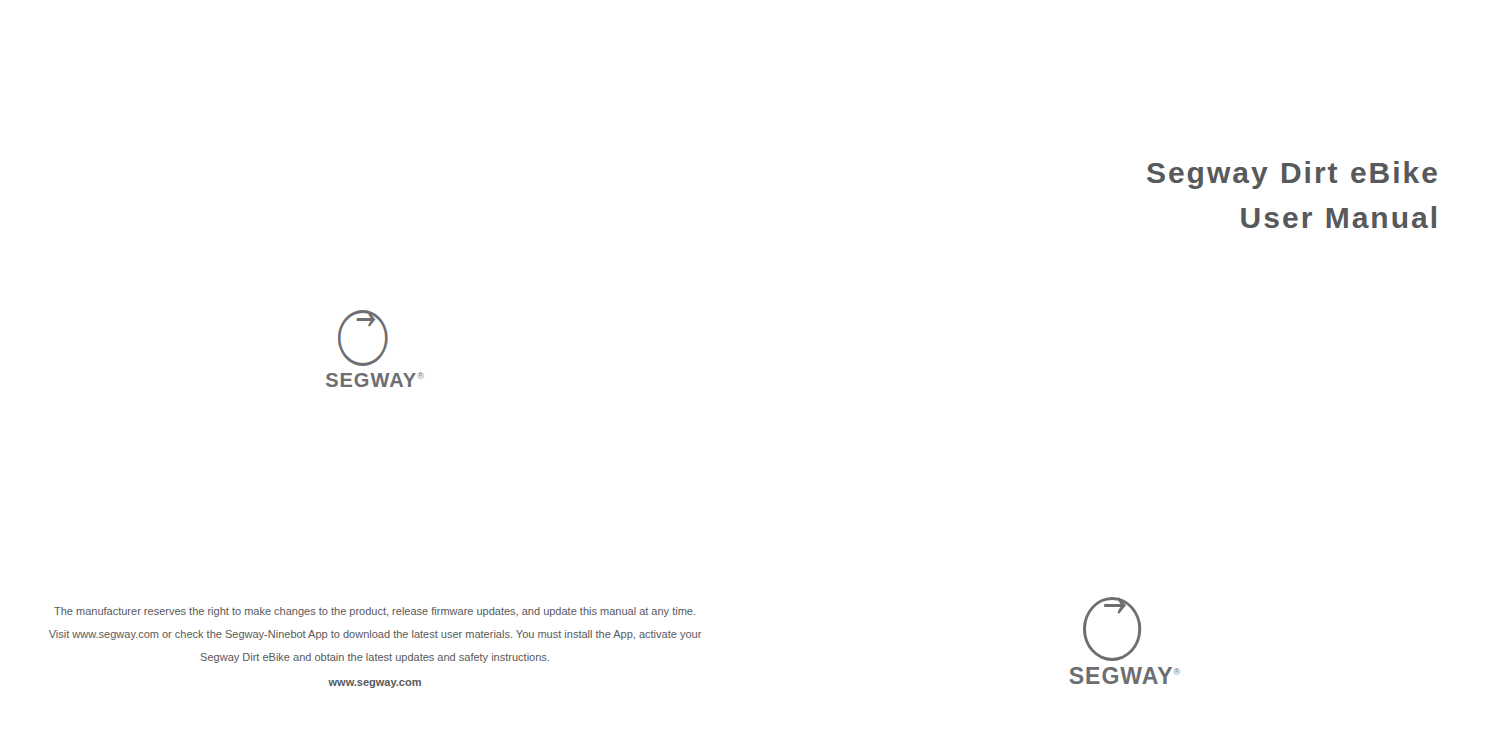⃝ ⃗
SEGWAY®
The manufacturer reserves the right to make changes to the product, release firmware updates, and update this manual at any time. Visit www.segway.com or check the Segway-Ninebot App to download the latest user materials. You must install the App, activate your Segway Dirt eBike and obtain the latest updates and safety instructions. www.segway.com
Segway Dirt eBike
User Manual
⃝ ⃗
SEGWAY®